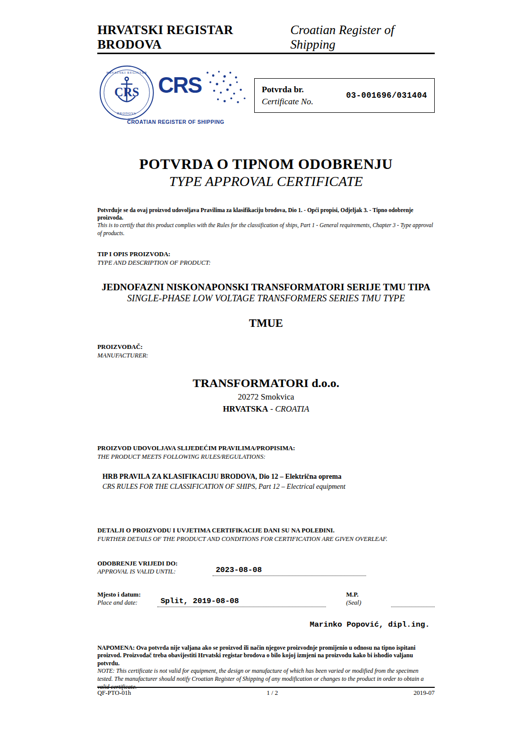HRVATSKI REGISTAR BRODOVA
Croatian Register of Shipping
HRVATSKI REGISTAR BRODOVA CRS CRS CROATIAN REGISTER OF SHIPPING
Potvrda br.
Certificate No.
03-001696/031404
POTVRDA O TIPNOM ODOBRENJU
TYPE APPROVAL CERTIFICATE
Potvrđuje se da ovaj proizvod udovoljava Pravilima za klasifikaciju brodova, Dio 1. - Opći propisi, Odjeljak 3. - Tipno odobrenje proizvoda.
This is to certify that this product complies with the Rules for the classification of ships, Part 1 - General requirements, Chapter 3 - Type approval of products.
TIP I OPIS PROIZVODA:
TYPE AND DESCRIPTION OF PRODUCT:
JEDNOFAZNI NISKONAPONSKI TRANSFORMATORI SERIJE TMU TIPA
SINGLE-PHASE LOW VOLTAGE TRANSFORMERS SERIES TMU TYPE
TMUE
PROIZVOĐAČ:
MANUFACTURER:
TRANSFORMATORI d.o.o.
20272 Smokvica
HRVATSKA - CROATIA
PROIZVOD UDOVOLJAVA SLIJEDEĆIM PRAVILIMA/PROPISIMA:
THE PRODUCT MEETS FOLLOWING RULES/REGULATIONS:
HRB PRAVILA ZA KLASIFIKACIJU BRODOVA, Dio 12 – Električna oprema
CRS RULES FOR THE CLASSIFICATION OF SHIPS, Part 12 – Electrical equipment
DETALJI O PROIZVODU I UVJETIMA CERTIFIKACIJE DANI SU NA POLEĐINI.
FURTHER DETAILS OF THE PRODUCT AND CONDITIONS FOR CERTIFICATION ARE GIVEN OVERLEAF.
ODOBRENJE VRIJEDI DO:
APPROVAL IS VALID UNTIL:
2023-08-08
Mjesto i datum:
Place and date:
Split, 2019-08-08
M.P.
(Seal)
Marinko Popović, dipl.ing.
NAPOMENA: Ova potvrda nije valjana ako se proizvod ili način njegove proizvodnje promijenio u odnosu na tipno ispitani proizvod. Proizvođač treba obavijestiti Hrvatski registar brodova o bilo kojoj izmjeni na proizvodu kako bi ishodio valjanu potvrdu.
NOTE: This certificate is not valid for equipment, the design or manufacture of which has been varied or modified from the specimen tested. The manufacturer should notify Croatian Register of Shipping of any modification or changes to the product in order to obtain a valid certificate.
QF-PTO-01h
1 / 2
2019-07